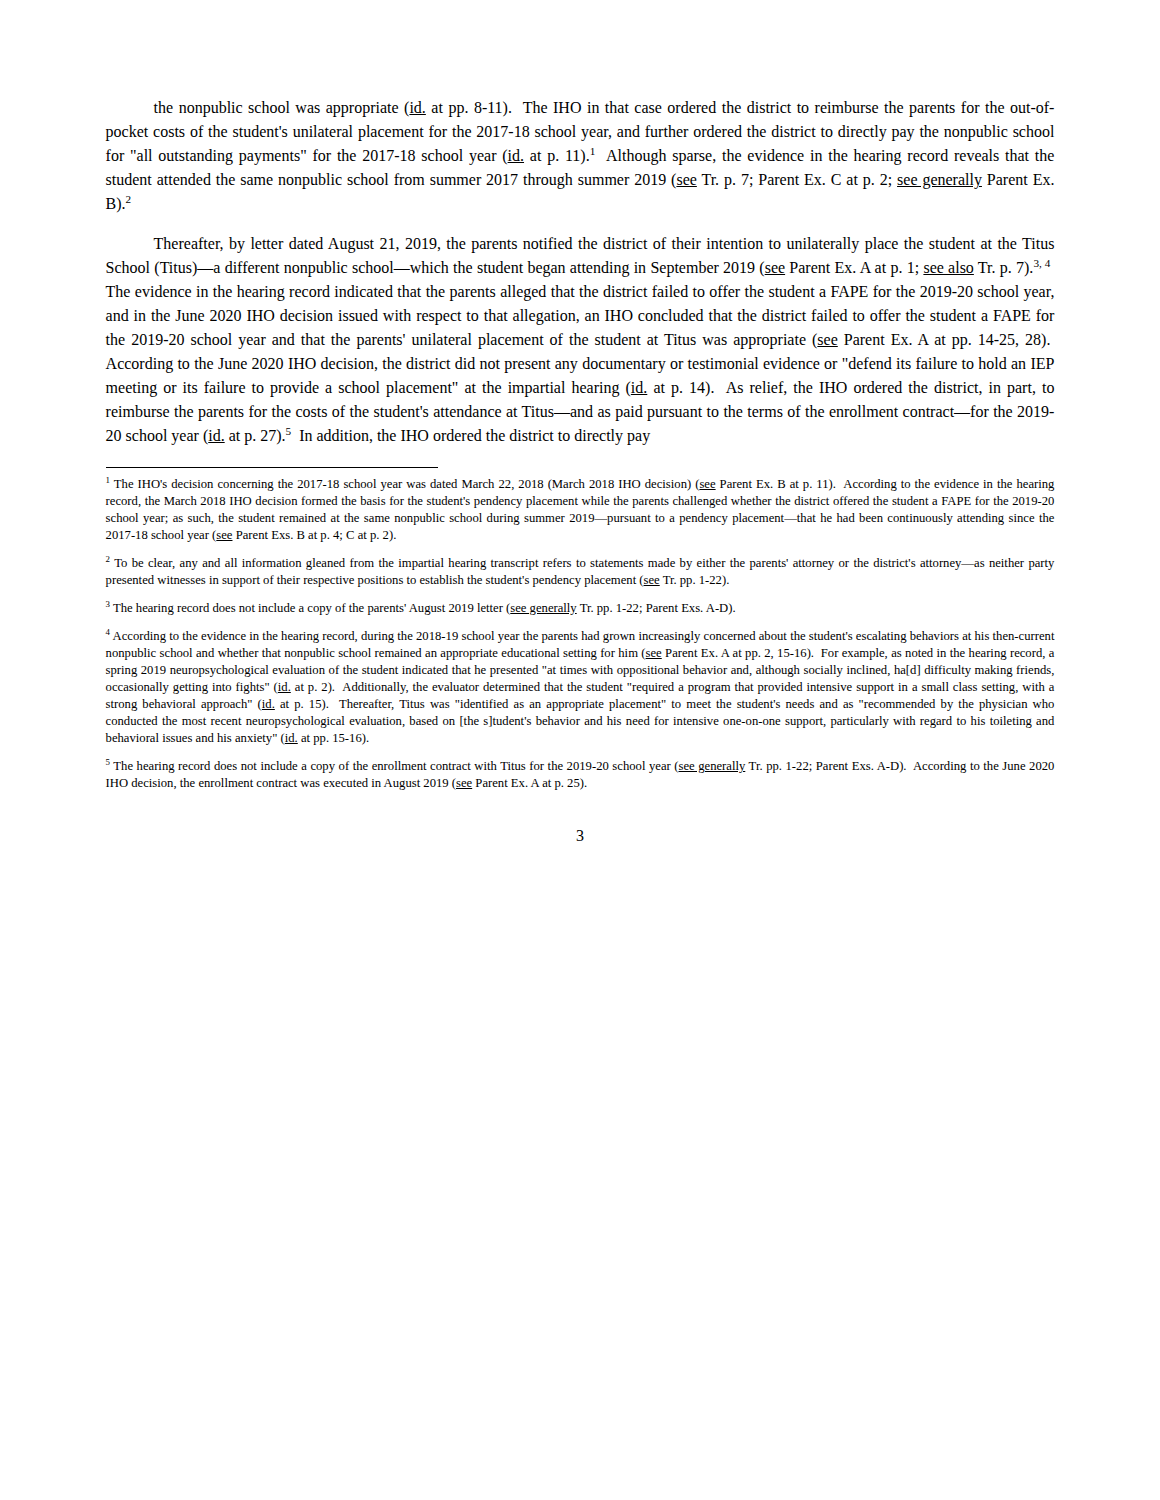the nonpublic school was appropriate (id. at pp. 8-11). The IHO in that case ordered the district to reimburse the parents for the out-of-pocket costs of the student's unilateral placement for the 2017-18 school year, and further ordered the district to directly pay the nonpublic school for "all outstanding payments" for the 2017-18 school year (id. at p. 11).1 Although sparse, the evidence in the hearing record reveals that the student attended the same nonpublic school from summer 2017 through summer 2019 (see Tr. p. 7; Parent Ex. C at p. 2; see generally Parent Ex. B).2
Thereafter, by letter dated August 21, 2019, the parents notified the district of their intention to unilaterally place the student at the Titus School (Titus)—a different nonpublic school—which the student began attending in September 2019 (see Parent Ex. A at p. 1; see also Tr. p. 7).3, 4 The evidence in the hearing record indicated that the parents alleged that the district failed to offer the student a FAPE for the 2019-20 school year, and in the June 2020 IHO decision issued with respect to that allegation, an IHO concluded that the district failed to offer the student a FAPE for the 2019-20 school year and that the parents' unilateral placement of the student at Titus was appropriate (see Parent Ex. A at pp. 14-25, 28). According to the June 2020 IHO decision, the district did not present any documentary or testimonial evidence or "defend its failure to hold an IEP meeting or its failure to provide a school placement" at the impartial hearing (id. at p. 14). As relief, the IHO ordered the district, in part, to reimburse the parents for the costs of the student's attendance at Titus—and as paid pursuant to the terms of the enrollment contract—for the 2019-20 school year (id. at p. 27).5 In addition, the IHO ordered the district to directly pay
1 The IHO's decision concerning the 2017-18 school year was dated March 22, 2018 (March 2018 IHO decision) (see Parent Ex. B at p. 11). According to the evidence in the hearing record, the March 2018 IHO decision formed the basis for the student's pendency placement while the parents challenged whether the district offered the student a FAPE for the 2019-20 school year; as such, the student remained at the same nonpublic school during summer 2019—pursuant to a pendency placement—that he had been continuously attending since the 2017-18 school year (see Parent Exs. B at p. 4; C at p. 2).
2 To be clear, any and all information gleaned from the impartial hearing transcript refers to statements made by either the parents' attorney or the district's attorney—as neither party presented witnesses in support of their respective positions to establish the student's pendency placement (see Tr. pp. 1-22).
3 The hearing record does not include a copy of the parents' August 2019 letter (see generally Tr. pp. 1-22; Parent Exs. A-D).
4 According to the evidence in the hearing record, during the 2018-19 school year the parents had grown increasingly concerned about the student's escalating behaviors at his then-current nonpublic school and whether that nonpublic school remained an appropriate educational setting for him (see Parent Ex. A at pp. 2, 15-16). For example, as noted in the hearing record, a spring 2019 neuropsychological evaluation of the student indicated that he presented "at times with oppositional behavior and, although socially inclined, ha[d] difficulty making friends, occasionally getting into fights" (id. at p. 2). Additionally, the evaluator determined that the student "required a program that provided intensive support in a small class setting, with a strong behavioral approach" (id. at p. 15). Thereafter, Titus was "identified as an appropriate placement" to meet the student's needs and as "recommended by the physician who conducted the most recent neuropsychological evaluation, based on [the s]tudent's behavior and his need for intensive one-on-one support, particularly with regard to his toileting and behavioral issues and his anxiety" (id. at pp. 15-16).
5 The hearing record does not include a copy of the enrollment contract with Titus for the 2019-20 school year (see generally Tr. pp. 1-22; Parent Exs. A-D). According to the June 2020 IHO decision, the enrollment contract was executed in August 2019 (see Parent Ex. A at p. 25).
3